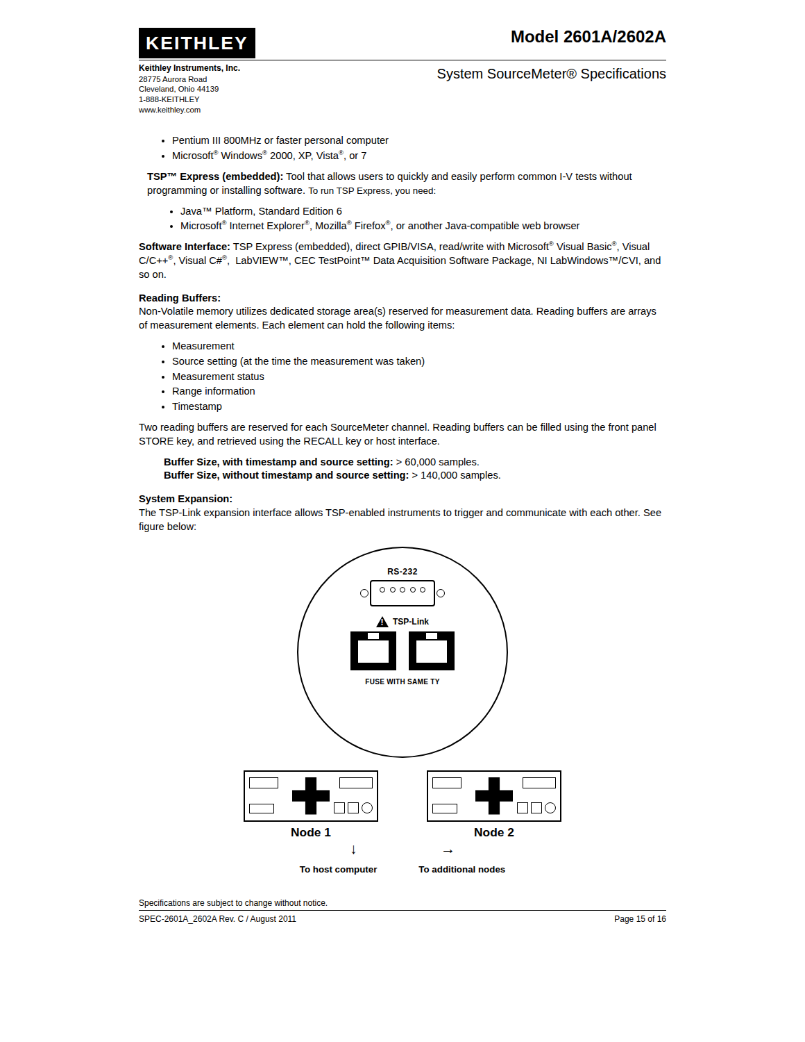KEITHLEY
Model 2601A/2602A
Keithley Instruments, Inc.
28775 Aurora Road
Cleveland, Ohio 44139
1-888-KEITHLEY
www.keithley.com
System SourceMeter® Specifications
Pentium III 800MHz or faster personal computer
Microsoft® Windows® 2000, XP, Vista®, or 7
TSP™ Express (embedded): Tool that allows users to quickly and easily perform common I-V tests without programming or installing software. To run TSP Express, you need:
Java™ Platform, Standard Edition 6
Microsoft® Internet Explorer®, Mozilla® Firefox®, or another Java-compatible web browser
Software Interface: TSP Express (embedded), direct GPIB/VISA, read/write with Microsoft® Visual Basic®, Visual C/C++®, Visual C#®, LabVIEW™, CEC TestPoint™ Data Acquisition Software Package, NI LabWindows™/CVI, and so on.
Reading Buffers:
Non-Volatile memory utilizes dedicated storage area(s) reserved for measurement data. Reading buffers are arrays of measurement elements. Each element can hold the following items:
Measurement
Source setting (at the time the measurement was taken)
Measurement status
Range information
Timestamp
Two reading buffers are reserved for each SourceMeter channel. Reading buffers can be filled using the front panel STORE key, and retrieved using the RECALL key or host interface.
Buffer Size, with timestamp and source setting: > 60,000 samples.
Buffer Size, without timestamp and source setting: > 140,000 samples.
System Expansion:
The TSP-Link expansion interface allows TSP-enabled instruments to trigger and communicate with each other. See figure below:
RS-232
TSP-Link
FUSE WITH SAME TY
Node 1
Node 2
↓ →
To host computer To additional nodes
Specifications are subject to change without notice.
SPEC-2601A_2602A Rev. C / August 2011 Page 15 of 16